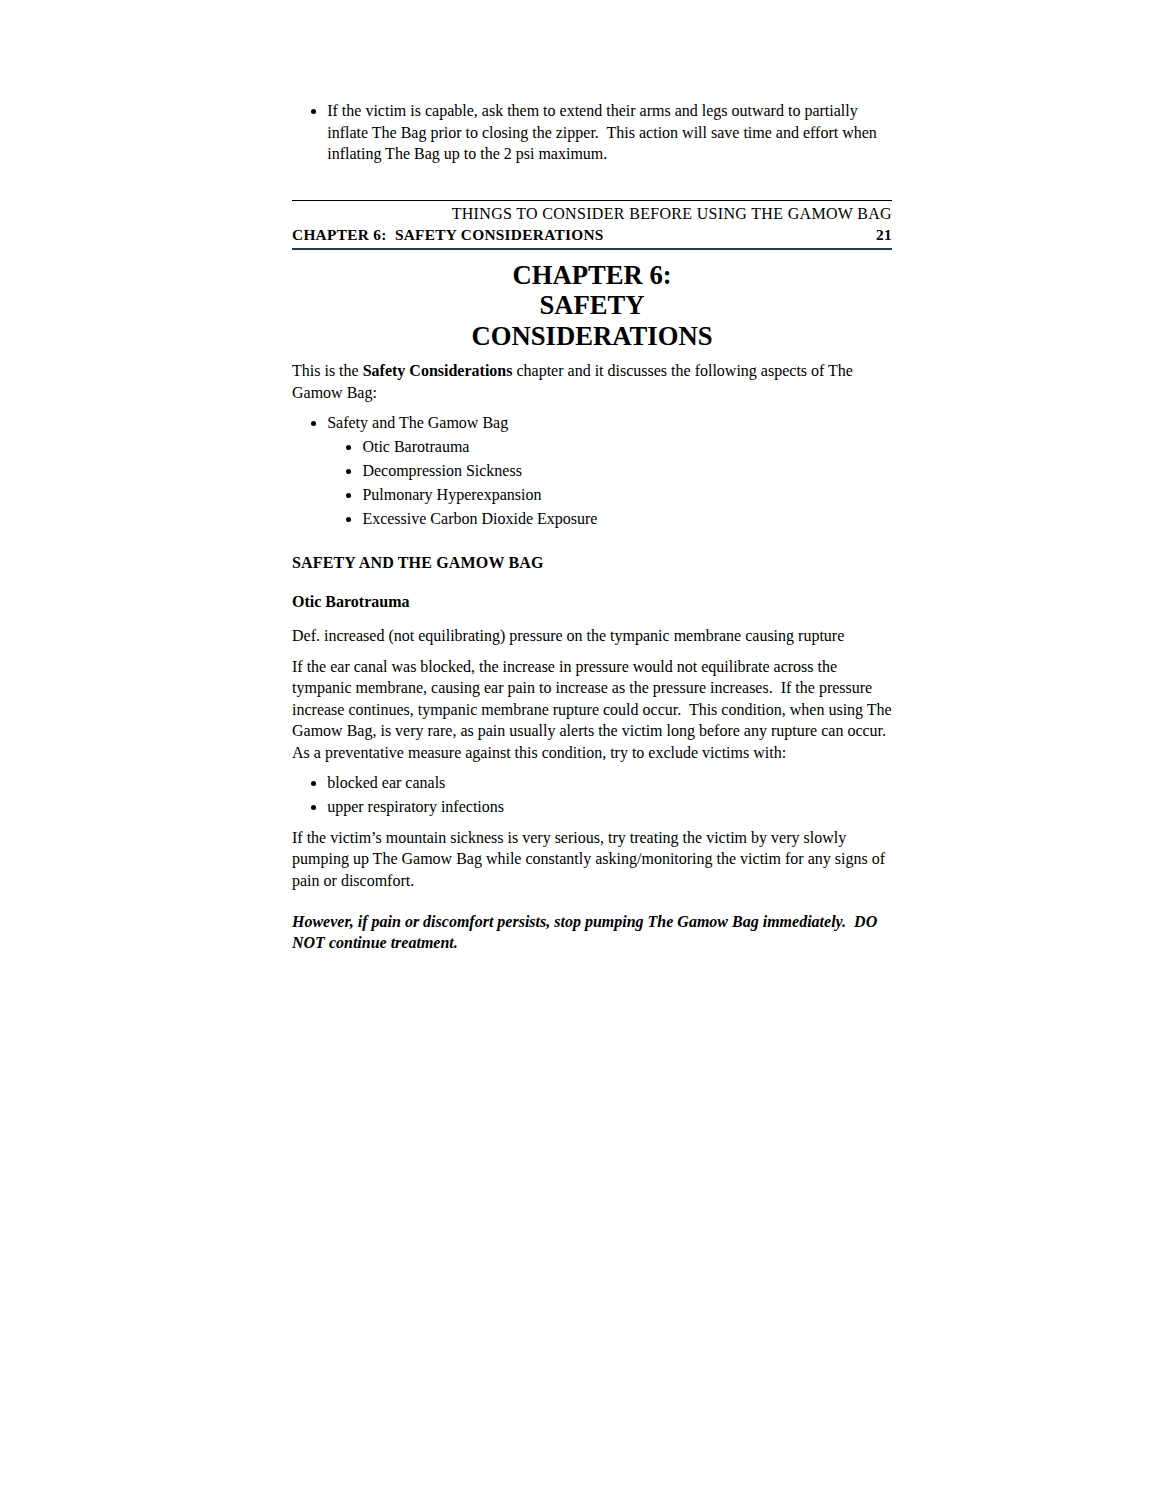If the victim is capable, ask them to extend their arms and legs outward to partially inflate The Bag prior to closing the zipper. This action will save time and effort when inflating The Bag up to the 2 psi maximum.
THINGS TO CONSIDER BEFORE USING THE GAMOW BAG
CHAPTER 6: SAFETY CONSIDERATIONS 21
CHAPTER 6: SAFETY CONSIDERATIONS
This is the Safety Considerations chapter and it discusses the following aspects of The Gamow Bag:
Safety and The Gamow Bag
Otic Barotrauma
Decompression Sickness
Pulmonary Hyperexpansion
Excessive Carbon Dioxide Exposure
SAFETY AND THE GAMOW BAG
Otic Barotrauma
Def. increased (not equilibrating) pressure on the tympanic membrane causing rupture
If the ear canal was blocked, the increase in pressure would not equilibrate across the tympanic membrane, causing ear pain to increase as the pressure increases. If the pressure increase continues, tympanic membrane rupture could occur. This condition, when using The Gamow Bag, is very rare, as pain usually alerts the victim long before any rupture can occur. As a preventative measure against this condition, try to exclude victims with:
blocked ear canals
upper respiratory infections
If the victim’s mountain sickness is very serious, try treating the victim by very slowly pumping up The Gamow Bag while constantly asking/monitoring the victim for any signs of pain or discomfort.
However, if pain or discomfort persists, stop pumping The Gamow Bag immediately. DO NOT continue treatment.